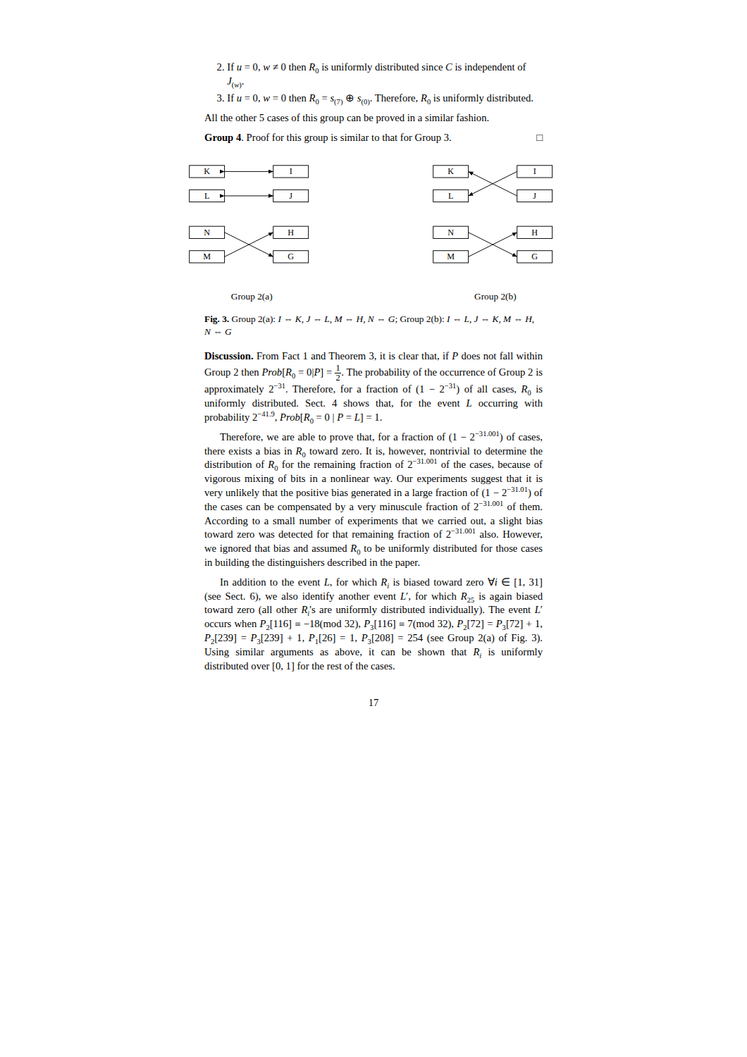If u = 0, w ≠ 0 then R0 is uniformly distributed since C is independent of J(w).
If u = 0, w = 0 then R0 = s(7) ⊕ s(0). Therefore, R0 is uniformly distributed.
All the other 5 cases of this group can be proved in a similar fashion.
Group 4. Proof for this group is similar to that for Group 3. □
K L N M I J H G
Group 2(a)
K L N M I J H G
Group 2(b)
Fig. 3. Group 2(a): I ⇔ K, J ⇔ L, M ⇔ H, N ⇔ G; Group 2(b): I ⇔ L, J ⇔ K, M ⇔ H, N ⇔ G
Discussion. From Fact 1 and Theorem 3, it is clear that, if P does not fall within Group 2 then Prob[R0 = 0|P] = 12. The probability of the occurrence of Group 2 is approximately 2−31. Therefore, for a fraction of (1 − 2−31) of all cases, R0 is uniformly distributed. Sect. 4 shows that, for the event L occurring with probability 2−41.9, Prob[R0 = 0 | P = L] = 1.
Therefore, we are able to prove that, for a fraction of (1 − 2−31.001) of cases, there exists a bias in R0 toward zero. It is, however, nontrivial to determine the distribution of R0 for the remaining fraction of 2−31.001 of the cases, because of vigorous mixing of bits in a nonlinear way. Our experiments suggest that it is very unlikely that the positive bias generated in a large fraction of (1 − 2−31.01) of the cases can be compensated by a very minuscule fraction of 2−31.001 of them. According to a small number of experiments that we carried out, a slight bias toward zero was detected for that remaining fraction of 2−31.001 also. However, we ignored that bias and assumed R0 to be uniformly distributed for those cases in building the distinguishers described in the paper.
In addition to the event L, for which Ri is biased toward zero ∀i ∈ [1, 31] (see Sect. 6), we also identify another event L′, for which R25 is again biased toward zero (all other Ri's are uniformly distributed individually). The event L′ occurs when P2[116] ≡ −18(mod 32), P3[116] ≡ 7(mod 32), P2[72] = P3[72] + 1, P2[239] = P3[239] + 1, P1[26] = 1, P3[208] = 254 (see Group 2(a) of Fig. 3). Using similar arguments as above, it can be shown that Ri is uniformly distributed over [0, 1] for the rest of the cases.
17